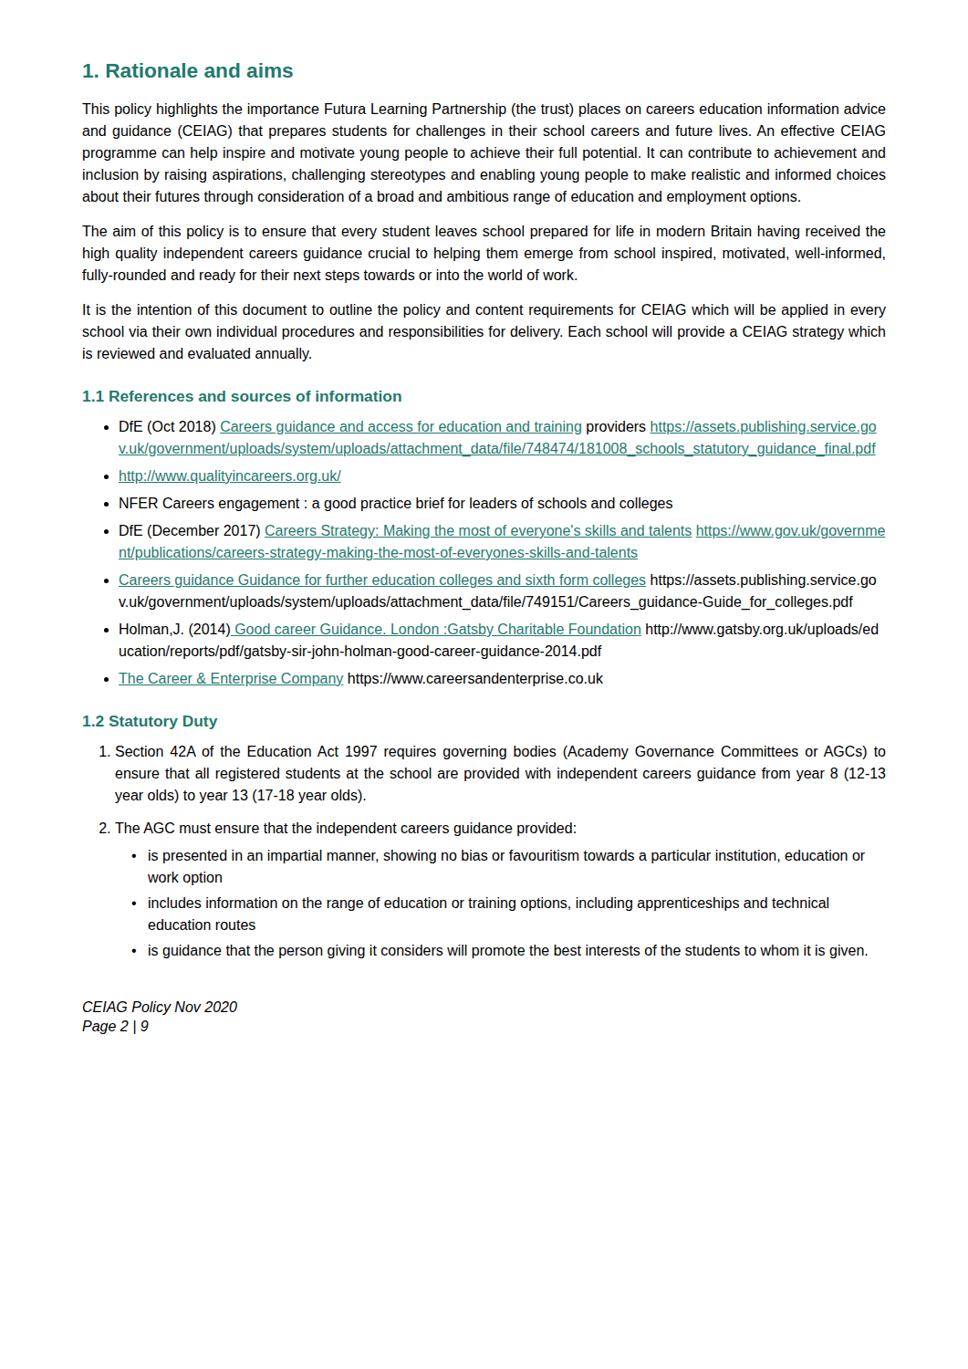1. Rationale and aims
This policy highlights the importance Futura Learning Partnership (the trust) places on careers education information advice and guidance (CEIAG) that prepares students for challenges in their school careers and future lives. An effective CEIAG programme can help inspire and motivate young people to achieve their full potential. It can contribute to achievement and inclusion by raising aspirations, challenging stereotypes and enabling young people to make realistic and informed choices about their futures through consideration of a broad and ambitious range of education and employment options.
The aim of this policy is to ensure that every student leaves school prepared for life in modern Britain having received the high quality independent careers guidance crucial to helping them emerge from school inspired, motivated, well-informed, fully-rounded and ready for their next steps towards or into the world of work.
It is the intention of this document to outline the policy and content requirements for CEIAG which will be applied in every school via their own individual procedures and responsibilities for delivery. Each school will provide a CEIAG strategy which is reviewed and evaluated annually.
1.1 References and sources of information
DfE (Oct 2018) Careers guidance and access for education and training providers https://assets.publishing.service.gov.uk/government/uploads/system/uploads/attachment_data/file/748474/181008_schools_statutory_guidance_final.pdf
http://www.qualityincareers.org.uk/
NFER Careers engagement : a good practice brief for leaders of schools and colleges
DfE (December 2017) Careers Strategy: Making the most of everyone's skills and talents https://www.gov.uk/government/publications/careers-strategy-making-the-most-of-everyones-skills-and-talents
Careers guidance Guidance for further education colleges and sixth form colleges https://assets.publishing.service.gov.uk/government/uploads/system/uploads/attachment_data/file/749151/Careers_guidance-Guide_for_colleges.pdf
Holman,J. (2014) Good career Guidance. London :Gatsby Charitable Foundation http://www.gatsby.org.uk/uploads/education/reports/pdf/gatsby-sir-john-holman-good-career-guidance-2014.pdf
The Career & Enterprise Company https://www.careersandenterprise.co.uk
1.2 Statutory Duty
Section 42A of the Education Act 1997 requires governing bodies (Academy Governance Committees or AGCs) to ensure that all registered students at the school are provided with independent careers guidance from year 8 (12-13 year olds) to year 13 (17-18 year olds).
The AGC must ensure that the independent careers guidance provided:
is presented in an impartial manner, showing no bias or favouritism towards a particular institution, education or work option
includes information on the range of education or training options, including apprenticeships and technical education routes
is guidance that the person giving it considers will promote the best interests of the students to whom it is given.
CEIAG Policy Nov 2020
Page 2 | 9